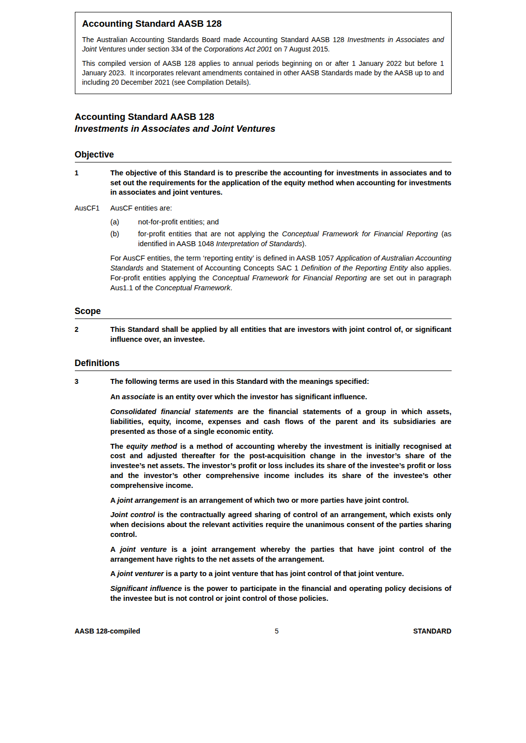Accounting Standard AASB 128
The Australian Accounting Standards Board made Accounting Standard AASB 128 Investments in Associates and Joint Ventures under section 334 of the Corporations Act 2001 on 7 August 2015.
This compiled version of AASB 128 applies to annual periods beginning on or after 1 January 2022 but before 1 January 2023. It incorporates relevant amendments contained in other AASB Standards made by the AASB up to and including 20 December 2021 (see Compilation Details).
Accounting Standard AASB 128
Investments in Associates and Joint Ventures
Objective
1
The objective of this Standard is to prescribe the accounting for investments in associates and to set out the requirements for the application of the equity method when accounting for investments in associates and joint ventures.
AusCF1
AusCF entities are:
(a)
not-for-profit entities; and
(b)
for-profit entities that are not applying the Conceptual Framework for Financial Reporting (as identified in AASB 1048 Interpretation of Standards).
For AusCF entities, the term ‘reporting entity’ is defined in AASB 1057 Application of Australian Accounting Standards and Statement of Accounting Concepts SAC 1 Definition of the Reporting Entity also applies. For-profit entities applying the Conceptual Framework for Financial Reporting are set out in paragraph Aus1.1 of the Conceptual Framework.
Scope
2
This Standard shall be applied by all entities that are investors with joint control of, or significant influence over, an investee.
Definitions
3
The following terms are used in this Standard with the meanings specified:
An associate is an entity over which the investor has significant influence.
Consolidated financial statements are the financial statements of a group in which assets, liabilities, equity, income, expenses and cash flows of the parent and its subsidiaries are presented as those of a single economic entity.
The equity method is a method of accounting whereby the investment is initially recognised at cost and adjusted thereafter for the post-acquisition change in the investor’s share of the investee’s net assets. The investor’s profit or loss includes its share of the investee’s profit or loss and the investor’s other comprehensive income includes its share of the investee’s other comprehensive income.
A joint arrangement is an arrangement of which two or more parties have joint control.
Joint control is the contractually agreed sharing of control of an arrangement, which exists only when decisions about the relevant activities require the unanimous consent of the parties sharing control.
A joint venture is a joint arrangement whereby the parties that have joint control of the arrangement have rights to the net assets of the arrangement.
A joint venturer is a party to a joint venture that has joint control of that joint venture.
Significant influence is the power to participate in the financial and operating policy decisions of the investee but is not control or joint control of those policies.
AASB 128-compiled
5
STANDARD